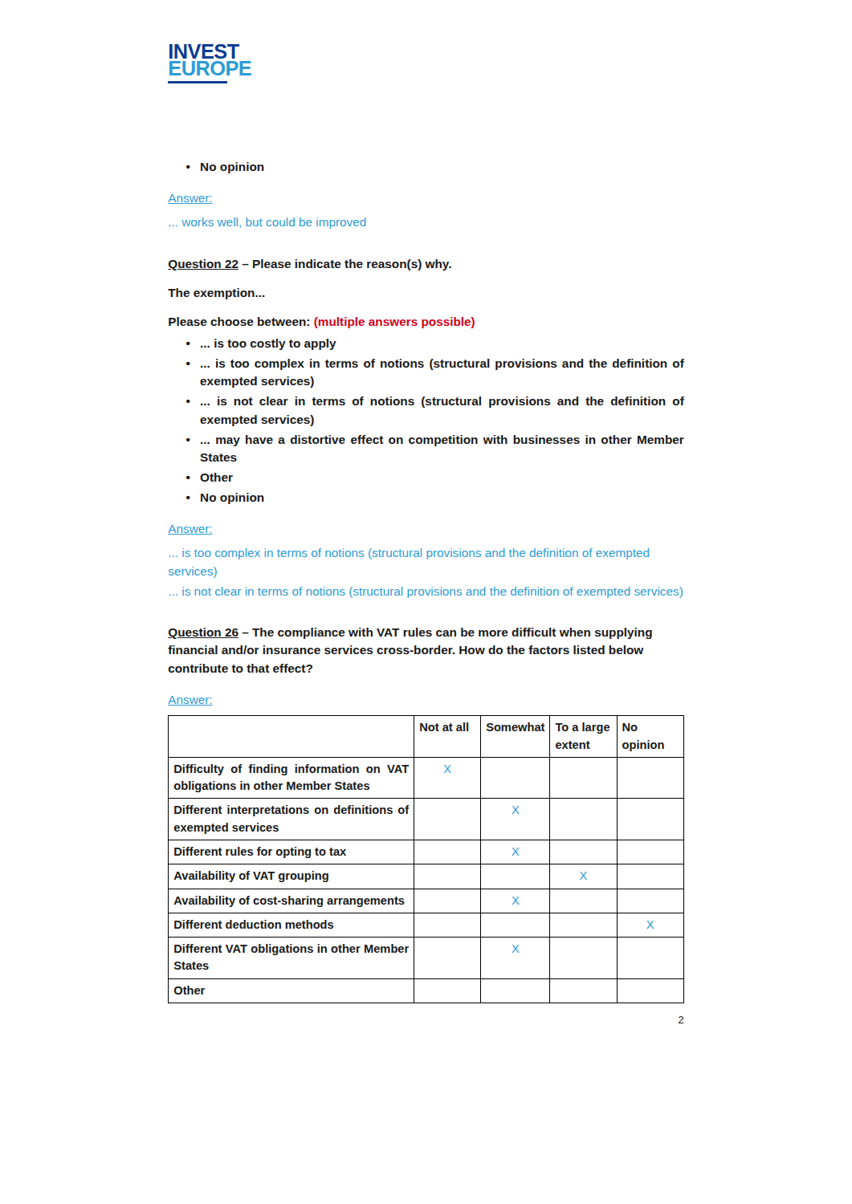INVEST EUROPE
No opinion
Answer:
... works well, but could be improved
Question 22 – Please indicate the reason(s) why.
The exemption...
Please choose between: (multiple answers possible)
... is too costly to apply
... is too complex in terms of notions (structural provisions and the definition of exempted services)
... is not clear in terms of notions (structural provisions and the definition of exempted services)
... may have a distortive effect on competition with businesses in other Member States
Other
No opinion
Answer:
... is too complex in terms of notions (structural provisions and the definition of exempted services)
... is not clear in terms of notions (structural provisions and the definition of exempted services)
Question 26 – The compliance with VAT rules can be more difficult when supplying financial and/or insurance services cross-border. How do the factors listed below contribute to that effect?
Answer:
| | Not at all | Somewhat | To a large extent | No opinion |
| --- | --- | --- | --- | --- |
| Difficulty of finding information on VAT obligations in other Member States | X | | | |
| Different interpretations on definitions of exempted services | | X | | |
| Different rules for opting to tax | | X | | |
| Availability of VAT grouping | | | X | |
| Availability of cost-sharing arrangements | | X | | |
| Different deduction methods | | | | X |
| Different VAT obligations in other Member States | | X | | |
| Other | | | | |
2